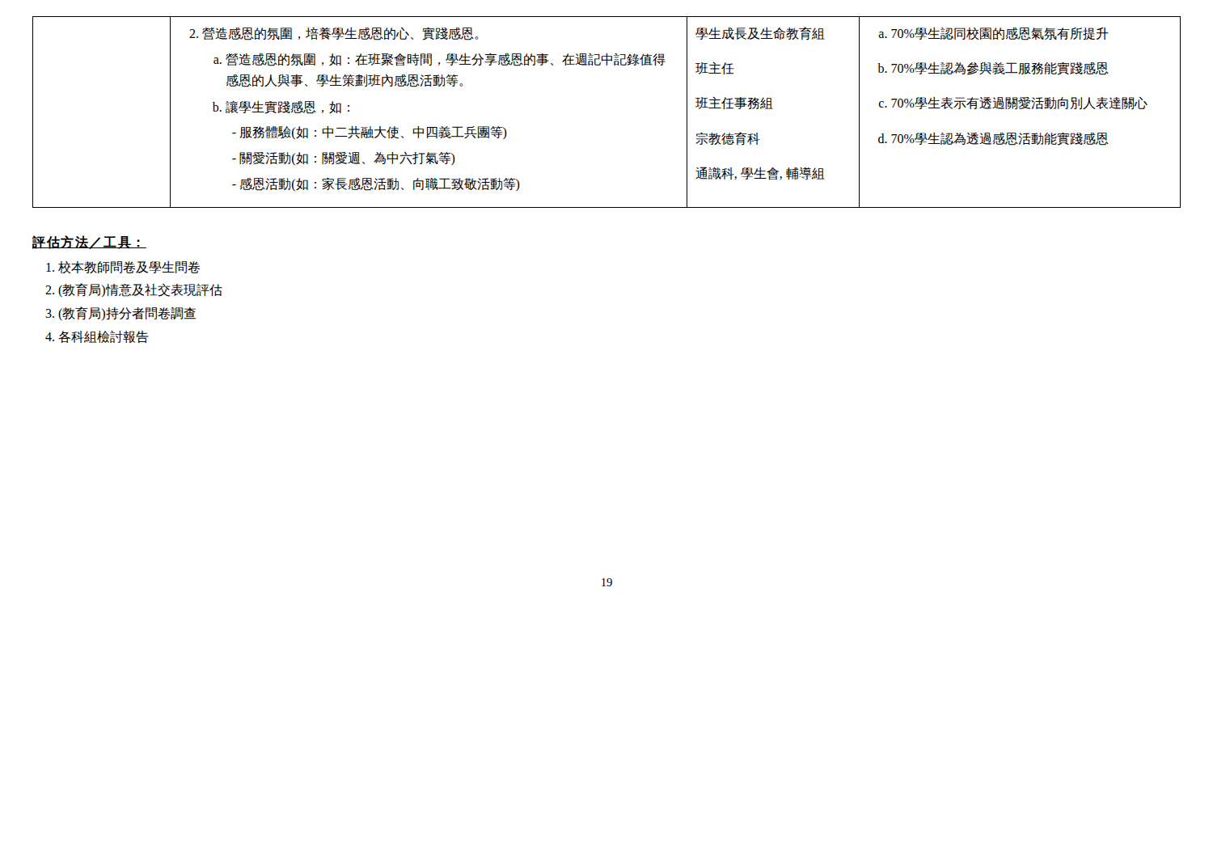| | 營造感恩的氛圍，培養學生感恩的心、實踐感恩。 營造感恩的氛圍，如：在班聚會時間，學生分享感恩的事、在週記中記錄值得感恩的人與事、學生策劃班內感恩活動等。 讓學生實踐感恩，如： 服務體驗(如：中二共融大使、中四義工兵團等) 關愛活動(如：關愛週、為中六打氣等) 感恩活動(如：家長感恩活動、向職工致敬活動等) | 學生成長及生命教育組 班主任 班主任事務組 宗教德育科 通識科, 學生會, 輔導組 | 70%學生認同校園的感恩氣氛有所提升 70%學生認為參與義工服務能實踐感恩 70%學生表示有透過關愛活動向別人表達關心 70%學生認為透過感恩活動能實踐感恩 |
評估方法／工具：
校本教師問卷及學生問卷
(教育局)情意及社交表現評估
(教育局)持分者問卷調查
各科組檢討報告
19